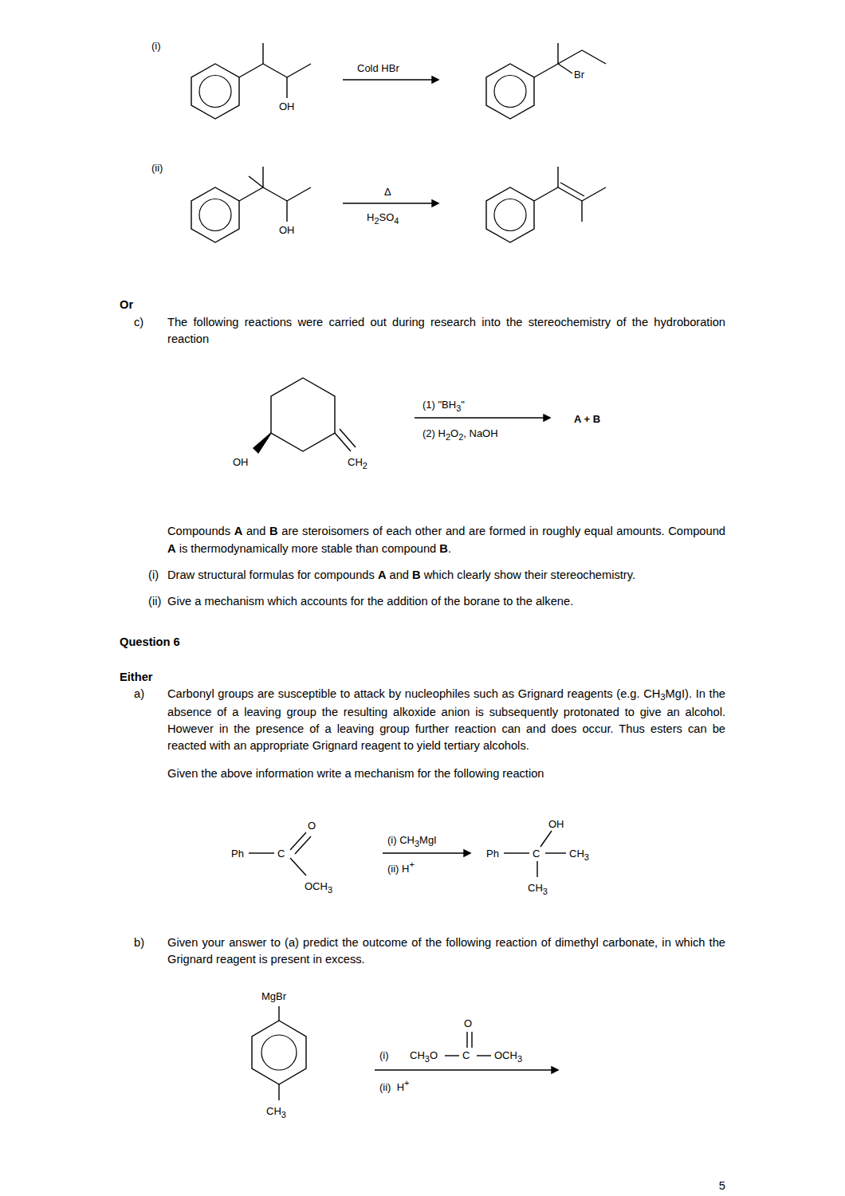(i) OH Cold HBr Br (ii) OH Δ H2SO4
Or
c)
The following reactions were carried out during research into the stereochemistry of the hydroboration reaction
CH2 OH (1) "BH3" (2) H2O2, NaOH A + B
Compounds A and B are steroisomers of each other and are formed in roughly equal amounts. Compound A is thermodynamically more stable than compound B.
(i)
Draw structural formulas for compounds A and B which clearly show their stereochemistry.
(ii)
Give a mechanism which accounts for the addition of the borane to the alkene.
Question 6
Either
a)
Carbonyl groups are susceptible to attack by nucleophiles such as Grignard reagents (e.g. CH3MgI). In the absence of a leaving group the resulting alkoxide anion is subsequently protonated to give an alcohol. However in the presence of a leaving group further reaction can and does occur. Thus esters can be reacted with an appropriate Grignard reagent to yield tertiary alcohols.
Given the above information write a mechanism for the following reaction
Ph C O OCH3 (i) CH3MgI (ii) H+ Ph C OH CH3 CH3
b)
Given your answer to (a) predict the outcome of the following reaction of dimethyl carbonate, in which the Grignard reagent is present in excess.
MgBr CH3 (i) CH3O C O OCH3 (ii) H+
5